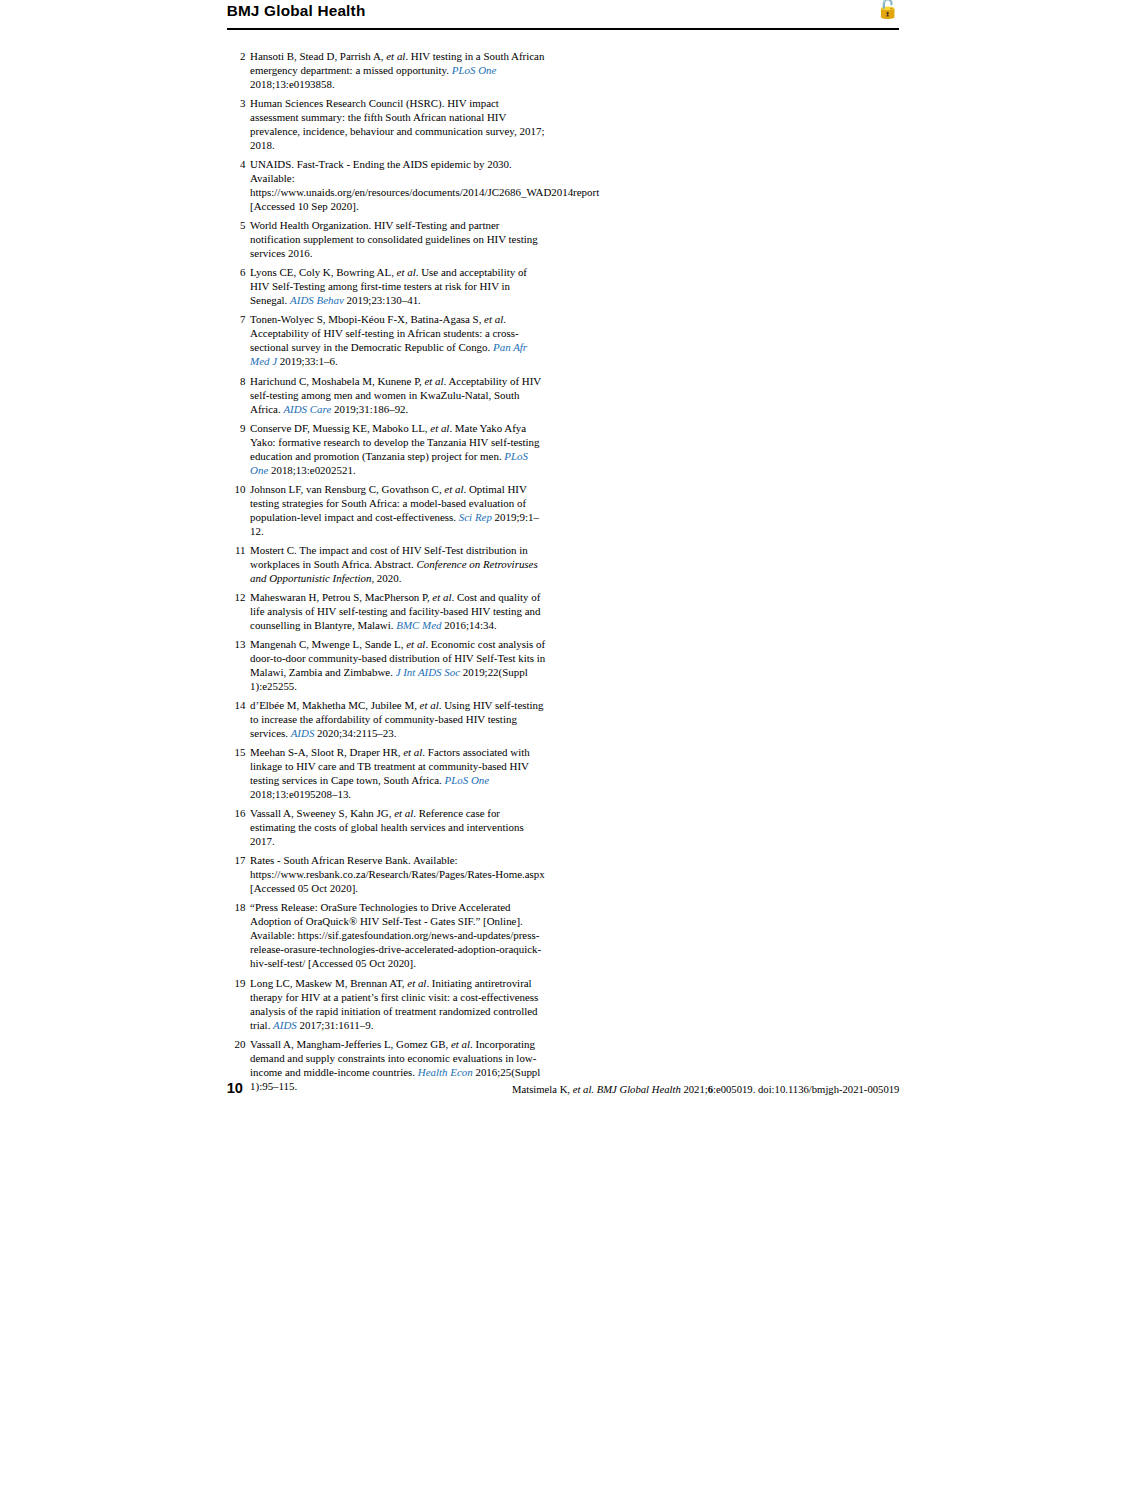BMJ Global Health
🔓
2 Hansoti B, Stead D, Parrish A, et al. HIV testing in a South African emergency department: a missed opportunity. PLoS One 2018;13:e0193858.
3 Human Sciences Research Council (HSRC). HIV impact assessment summary: the fifth South African national HIV prevalence, incidence, behaviour and communication survey, 2017; 2018.
4 UNAIDS. Fast-Track - Ending the AIDS epidemic by 2030. Available: https://www.unaids.org/en/resources/documents/2014/JC2686_WAD2014report [Accessed 10 Sep 2020].
5 World Health Organization. HIV self-Testing and partner notification supplement to consolidated guidelines on HIV testing services 2016.
6 Lyons CE, Coly K, Bowring AL, et al. Use and acceptability of HIV Self-Testing among first-time testers at risk for HIV in Senegal. AIDS Behav 2019;23:130–41.
7 Tonen-Wolyec S, Mbopi-Kéou F-X, Batina-Agasa S, et al. Acceptability of HIV self-testing in African students: a cross-sectional survey in the Democratic Republic of Congo. Pan Afr Med J 2019;33:1–6.
8 Harichund C, Moshabela M, Kunene P, et al. Acceptability of HIV self-testing among men and women in KwaZulu-Natal, South Africa. AIDS Care 2019;31:186–92.
9 Conserve DF, Muessig KE, Maboko LL, et al. Mate Yako Afya Yako: formative research to develop the Tanzania HIV self-testing education and promotion (Tanzania step) project for men. PLoS One 2018;13:e0202521.
10 Johnson LF, van Rensburg C, Govathson C, et al. Optimal HIV testing strategies for South Africa: a model-based evaluation of population-level impact and cost-effectiveness. Sci Rep 2019;9:1–12.
11 Mostert C. The impact and cost of HIV Self-Test distribution in workplaces in South Africa. Abstract. Conference on Retroviruses and Opportunistic Infection, 2020.
12 Maheswaran H, Petrou S, MacPherson P, et al. Cost and quality of life analysis of HIV self-testing and facility-based HIV testing and counselling in Blantyre, Malawi. BMC Med 2016;14:34.
13 Mangenah C, Mwenge L, Sande L, et al. Economic cost analysis of door-to-door community-based distribution of HIV Self-Test kits in Malawi, Zambia and Zimbabwe. J Int AIDS Soc 2019;22(Suppl 1):e25255.
14d’Elbée M, Makhetha MC, Jubilee M, et al. Using HIV self-testing to increase the affordability of community-based HIV testing services. AIDS 2020;34:2115–23.
15 Meehan S-A, Sloot R, Draper HR, et al. Factors associated with linkage to HIV care and TB treatment at community-based HIV testing services in Cape town, South Africa. PLoS One 2018;13:e0195208–13.
16 Vassall A, Sweeney S, Kahn JG, et al. Reference case for estimating the costs of global health services and interventions 2017.
17 Rates - South African Reserve Bank. Available: https://www.resbank.co.za/Research/Rates/Pages/Rates-Home.aspx [Accessed 05 Oct 2020].
18“Press Release: OraSure Technologies to Drive Accelerated Adoption of OraQuick® HIV Self-Test - Gates SIF.” [Online]. Available: https://sif.gatesfoundation.org/news-and-updates/press-release-orasure-technologies-drive-accelerated-adoption-oraquick-hiv-self-test/ [Accessed 05 Oct 2020].
19 Long LC, Maskew M, Brennan AT, et al. Initiating antiretroviral therapy for HIV at a patient’s first clinic visit: a cost-effectiveness analysis of the rapid initiation of treatment randomized controlled trial. AIDS 2017;31:1611–9.
20 Vassall A, Mangham-Jefferies L, Gomez GB, et al. Incorporating demand and supply constraints into economic evaluations in low-income and middle-income countries. Health Econ 2016;25(Suppl 1):95–115.
10
Matsimela K, et al. BMJ Global Health 2021;6:e005019. doi:10.1136/bmjgh-2021-005019